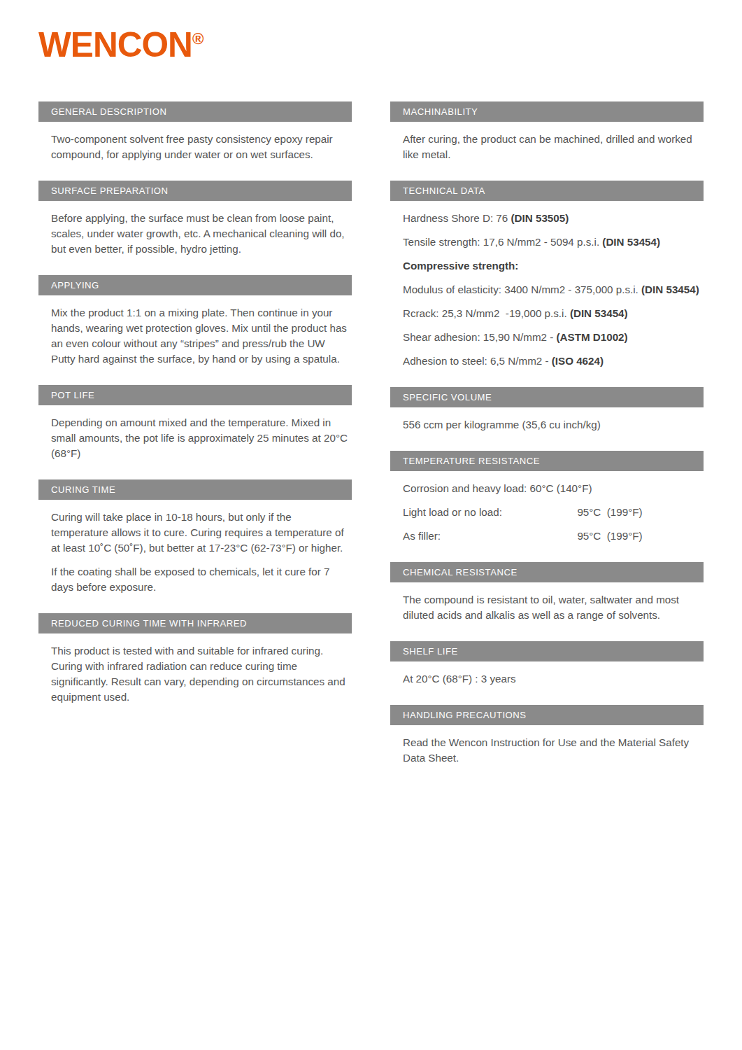WENCON®
General Description
Two-component solvent free pasty consistency epoxy repair compound, for applying under water or on wet surfaces.
Surface Preparation
Before applying, the surface must be clean from loose paint, scales, under water growth, etc. A mechanical cleaning will do, but even better, if possible, hydro jetting.
Applying
Mix the product 1:1 on a mixing plate. Then continue in your hands, wearing wet protection gloves. Mix until the product has an even colour without any “stripes” and press/rub the UW Putty hard against the surface, by hand or by using a spatula.
Pot Life
Depending on amount mixed and the temperature. Mixed in small amounts, the pot life is approximately 25 minutes at 20°C (68°F)
Curing Time
Curing will take place in 10-18 hours, but only if the temperature allows it to cure. Curing requires a temperature of at least 10˚C (50˚F), but better at 17-23°C (62-73°F) or higher.
If the coating shall be exposed to chemicals, let it cure for 7 days before exposure.
Reduced Curing Time with Infrared
This product is tested with and suitable for infrared curing. Curing with infrared radiation can reduce curing time significantly. Result can vary, depending on circumstances and equipment used.
Machinability
After curing, the product can be machined, drilled and worked like metal.
Technical Data
Hardness Shore D: 76 (DIN 53505)
Tensile strength: 17,6 N/mm2 - 5094 p.s.i. (DIN 53454)
Compressive strength:
Modulus of elasticity: 3400 N/mm2 - 375,000 p.s.i. (DIN 53454)
Rcrack: 25,3 N/mm2 -19,000 p.s.i. (DIN 53454)
Shear adhesion: 15,90 N/mm2 - (ASTM D1002)
Adhesion to steel: 6,5 N/mm2 - (ISO 4624)
Specific Volume
556 ccm per kilogramme (35,6 cu inch/kg)
Temperature Resistance
Corrosion and heavy load: 60°C (140°F)
Light load or no load: 95°C (199°F)
As filler: 95°C (199°F)
Chemical Resistance
The compound is resistant to oil, water, saltwater and most diluted acids and alkalis as well as a range of solvents.
Shelf Life
At 20°C (68°F) : 3 years
Handling Precautions
Read the Wencon Instruction for Use and the Material Safety Data Sheet.